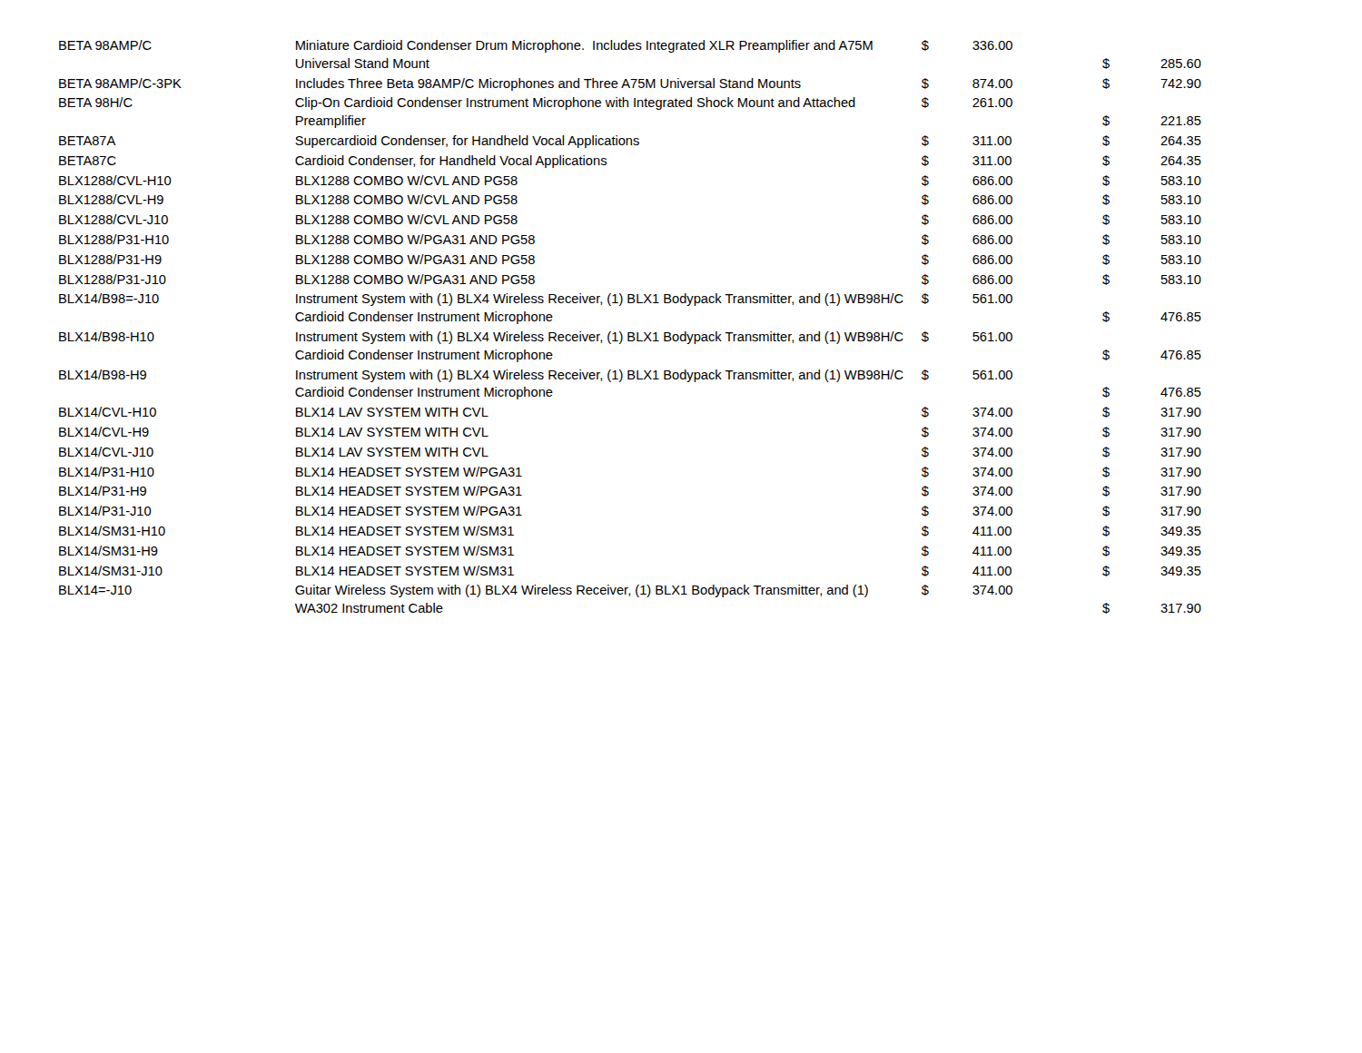| BETA 98AMP/C | Miniature Cardioid Condenser Drum Microphone. Includes Integrated XLR Preamplifier and A75M Universal Stand Mount | $ | 336.00 | $ | 285.60 |
| BETA 98AMP/C-3PK | Includes Three Beta 98AMP/C Microphones and Three A75M Universal Stand Mounts | $ | 874.00 | $ | 742.90 |
| BETA 98H/C | Clip-On Cardioid Condenser Instrument Microphone with Integrated Shock Mount and Attached Preamplifier | $ | 261.00 | $ | 221.85 |
| BETA87A | Supercardioid Condenser, for Handheld Vocal Applications | $ | 311.00 | $ | 264.35 |
| BETA87C | Cardioid Condenser, for Handheld Vocal Applications | $ | 311.00 | $ | 264.35 |
| BLX1288/CVL-H10 | BLX1288 COMBO W/CVL AND PG58 | $ | 686.00 | $ | 583.10 |
| BLX1288/CVL-H9 | BLX1288 COMBO W/CVL AND PG58 | $ | 686.00 | $ | 583.10 |
| BLX1288/CVL-J10 | BLX1288 COMBO W/CVL AND PG58 | $ | 686.00 | $ | 583.10 |
| BLX1288/P31-H10 | BLX1288 COMBO W/PGA31 AND PG58 | $ | 686.00 | $ | 583.10 |
| BLX1288/P31-H9 | BLX1288 COMBO W/PGA31 AND PG58 | $ | 686.00 | $ | 583.10 |
| BLX1288/P31-J10 | BLX1288 COMBO W/PGA31 AND PG58 | $ | 686.00 | $ | 583.10 |
| BLX14/B98=-J10 | Instrument System with (1) BLX4 Wireless Receiver, (1) BLX1 Bodypack Transmitter, and (1) WB98H/C Cardioid Condenser Instrument Microphone | $ | 561.00 | $ | 476.85 |
| BLX14/B98-H10 | Instrument System with (1) BLX4 Wireless Receiver, (1) BLX1 Bodypack Transmitter, and (1) WB98H/C Cardioid Condenser Instrument Microphone | $ | 561.00 | $ | 476.85 |
| BLX14/B98-H9 | Instrument System with (1) BLX4 Wireless Receiver, (1) BLX1 Bodypack Transmitter, and (1) WB98H/C Cardioid Condenser Instrument Microphone | $ | 561.00 | $ | 476.85 |
| BLX14/CVL-H10 | BLX14 LAV SYSTEM WITH CVL | $ | 374.00 | $ | 317.90 |
| BLX14/CVL-H9 | BLX14 LAV SYSTEM WITH CVL | $ | 374.00 | $ | 317.90 |
| BLX14/CVL-J10 | BLX14 LAV SYSTEM WITH CVL | $ | 374.00 | $ | 317.90 |
| BLX14/P31-H10 | BLX14 HEADSET SYSTEM W/PGA31 | $ | 374.00 | $ | 317.90 |
| BLX14/P31-H9 | BLX14 HEADSET SYSTEM W/PGA31 | $ | 374.00 | $ | 317.90 |
| BLX14/P31-J10 | BLX14 HEADSET SYSTEM W/PGA31 | $ | 374.00 | $ | 317.90 |
| BLX14/SM31-H10 | BLX14 HEADSET SYSTEM W/SM31 | $ | 411.00 | $ | 349.35 |
| BLX14/SM31-H9 | BLX14 HEADSET SYSTEM W/SM31 | $ | 411.00 | $ | 349.35 |
| BLX14/SM31-J10 | BLX14 HEADSET SYSTEM W/SM31 | $ | 411.00 | $ | 349.35 |
| BLX14=-J10 | Guitar Wireless System with (1) BLX4 Wireless Receiver, (1) BLX1 Bodypack Transmitter, and (1) WA302 Instrument Cable | $ | 374.00 | $ | 317.90 |